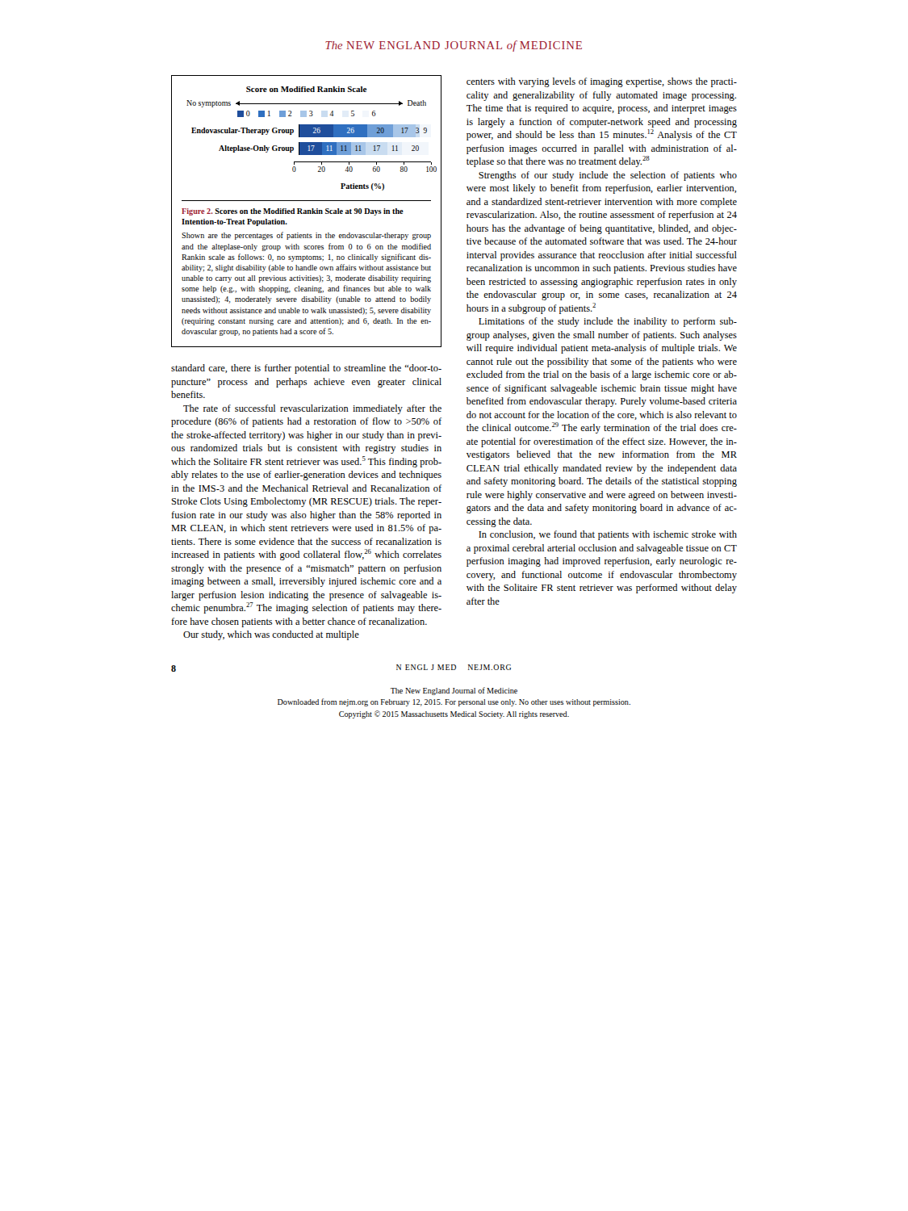The NEW ENGLAND JOURNAL of MEDICINE
Score on Modified Rankin Scale
No symptoms Death
0 1 2 3 4 5 6
Endovascular-Therapy Group
26
26
20
17
3
9
Alteplase-Only Group
17
11
11
11
17
11
20
0 20 40 60 80 100
Patients (%)
Figure 2. Scores on the Modified Rankin Scale at 90 Days in the Intention-to-Treat Population.
Shown are the percentages of patients in the endovascular-therapy group and the alteplase-only group with scores from 0 to 6 on the modified Rankin scale as follows: 0, no symptoms; 1, no clinically significant disability; 2, slight disability (able to handle own affairs without assistance but unable to carry out all previous activities); 3, moderate disability requiring some help (e.g., with shopping, cleaning, and finances but able to walk unassisted); 4, moderately severe disability (unable to attend to bodily needs without assistance and unable to walk unassisted); 5, severe disability (requiring constant nursing care and attention); and 6, death. In the endovascular group, no patients had a score of 5.
standard care, there is further potential to streamline the “door-to-puncture” process and perhaps achieve even greater clinical benefits.
The rate of successful revascularization immediately after the procedure (86% of patients had a restoration of flow to >50% of the stroke-affected territory) was higher in our study than in previous randomized trials but is consistent with registry studies in which the Solitaire FR stent retriever was used.5 This finding probably relates to the use of earlier-generation devices and techniques in the IMS-3 and the Mechanical Retrieval and Recanalization of Stroke Clots Using Embolectomy (MR RESCUE) trials. The reperfusion rate in our study was also higher than the 58% reported in MR CLEAN, in which stent retrievers were used in 81.5% of patients. There is some evidence that the success of recanalization is increased in patients with good collateral flow,26 which correlates strongly with the presence of a “mismatch” pattern on perfusion imaging between a small, irreversibly injured ischemic core and a larger perfusion lesion indicating the presence of salvageable ischemic penumbra.27 The imaging selection of patients may therefore have chosen patients with a better chance of recanalization.
Our study, which was conducted at multiple
centers with varying levels of imaging expertise, shows the practicality and generalizability of fully automated image processing. The time that is required to acquire, process, and interpret images is largely a function of computer-network speed and processing power, and should be less than 15 minutes.12 Analysis of the CT perfusion images occurred in parallel with administration of alteplase so that there was no treatment delay.28
Strengths of our study include the selection of patients who were most likely to benefit from reperfusion, earlier intervention, and a standardized stent-retriever intervention with more complete revascularization. Also, the routine assessment of reperfusion at 24 hours has the advantage of being quantitative, blinded, and objective because of the automated software that was used. The 24-hour interval provides assurance that reocclusion after initial successful recanalization is uncommon in such patients. Previous studies have been restricted to assessing angiographic reperfusion rates in only the endovascular group or, in some cases, recanalization at 24 hours in a subgroup of patients.2
Limitations of the study include the inability to perform subgroup analyses, given the small number of patients. Such analyses will require individual patient meta-analysis of multiple trials. We cannot rule out the possibility that some of the patients who were excluded from the trial on the basis of a large ischemic core or absence of significant salvageable ischemic brain tissue might have benefited from endovascular therapy. Purely volume-based criteria do not account for the location of the core, which is also relevant to the clinical outcome.29 The early termination of the trial does create potential for overestimation of the effect size. However, the investigators believed that the new information from the MR CLEAN trial ethically mandated review by the independent data and safety monitoring board. The details of the statistical stopping rule were highly conservative and were agreed on between investigators and the data and safety monitoring board in advance of accessing the data.
In conclusion, we found that patients with ischemic stroke with a proximal cerebral arterial occlusion and salvageable tissue on CT perfusion imaging had improved reperfusion, early neurologic recovery, and functional outcome if endovascular thrombectomy with the Solitaire FR stent retriever was performed without delay after the
8 N ENGL J MED NEJM.ORG
The New England Journal of Medicine
Downloaded from nejm.org on February 12, 2015. For personal use only. No other uses without permission.
Copyright © 2015 Massachusetts Medical Society. All rights reserved.